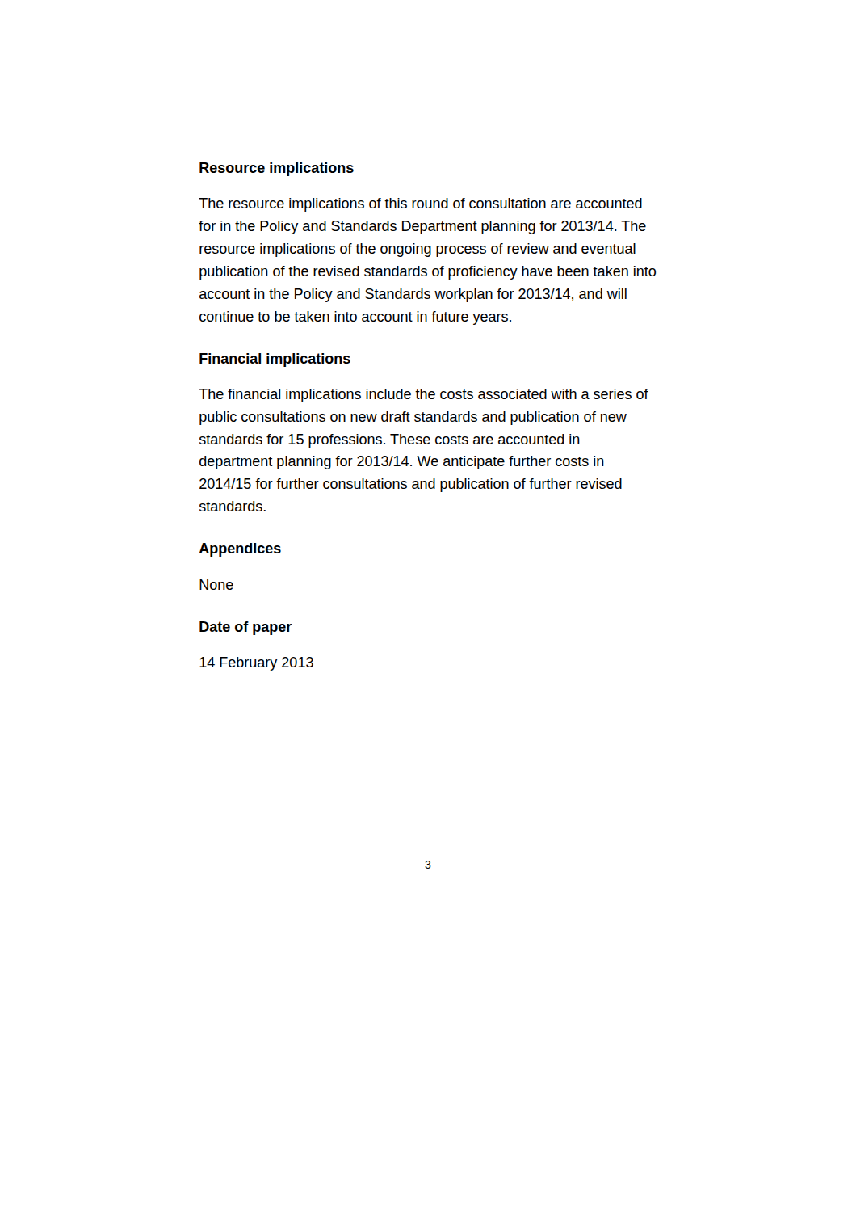Resource implications
The resource implications of this round of consultation are accounted for in the Policy and Standards Department planning for 2013/14. The resource implications of the ongoing process of review and eventual publication of the revised standards of proficiency have been taken into account in the Policy and Standards workplan for 2013/14, and will continue to be taken into account in future years.
Financial implications
The financial implications include the costs associated with a series of public consultations on new draft standards and publication of new standards for 15 professions. These costs are accounted in department planning for 2013/14. We anticipate further costs in 2014/15 for further consultations and publication of further revised standards.
Appendices
None
Date of paper
14 February 2013
3